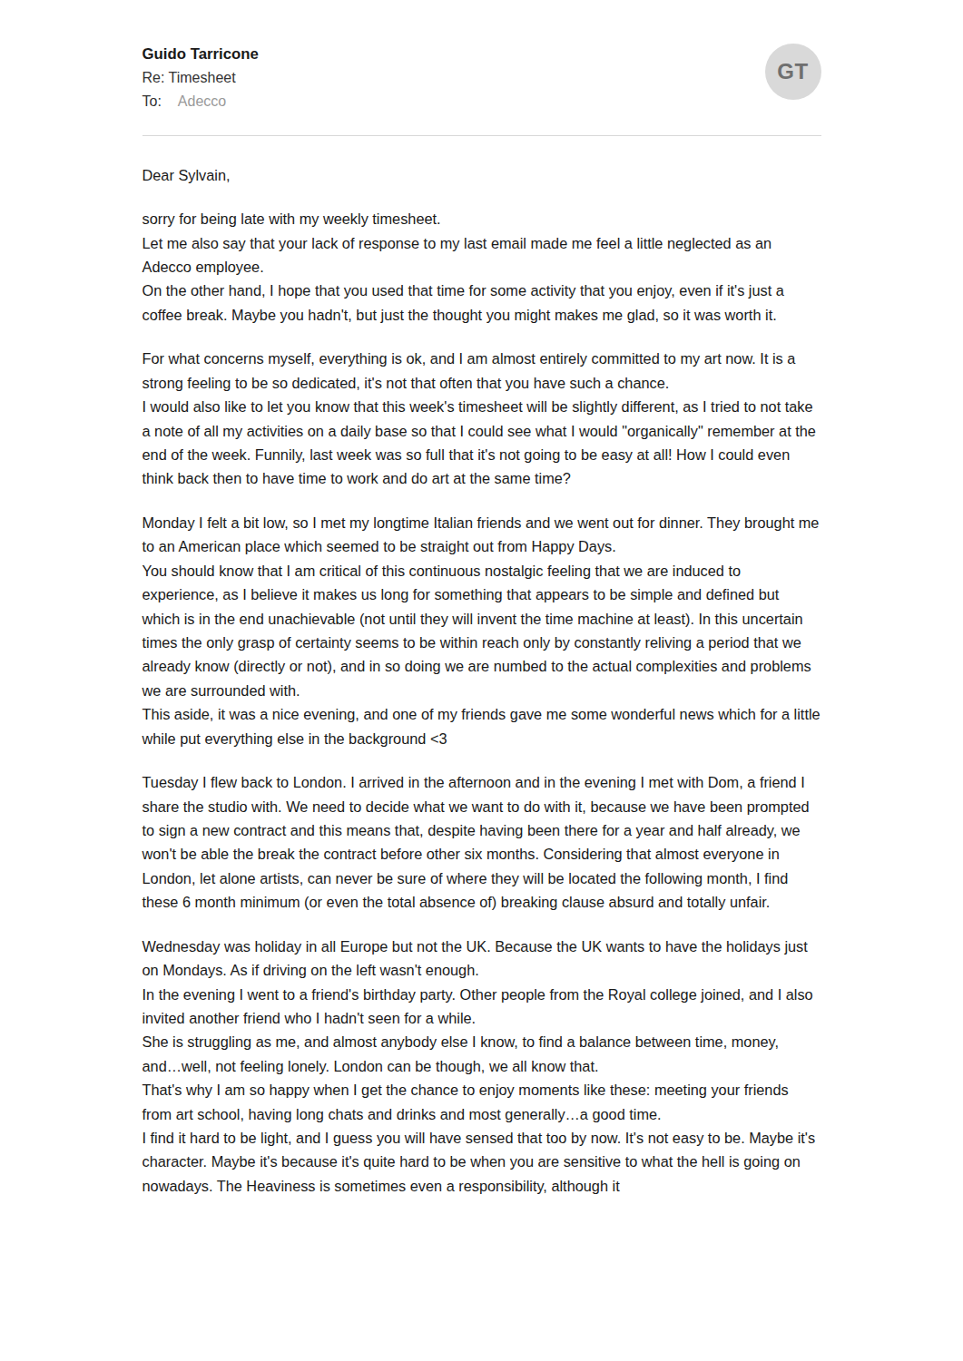Guido Tarricone
Re: Timesheet
To: Adecco
GT
Dear Sylvain,
sorry for being late with my weekly timesheet.
Let me also say that your lack of response to my last email made me feel a little neglected as an Adecco employee.
On the other hand, I hope that you used that time for some activity that you enjoy, even if it's just a coffee break. Maybe you hadn't, but just the thought you might makes me glad, so it was worth it.
For what concerns myself, everything is ok, and I am almost entirely committed to my art now. It is a strong feeling to be so dedicated, it's not that often that you have such a chance.
I would also like to let you know that this week's timesheet will be slightly different, as I tried to not take a note of all my activities on a daily base so that I could see what I would "organically" remember at the end of the week. Funnily, last week was so full that it's not going to be easy at all! How I could even think back then to have time to work and do art at the same time?
Monday I felt a bit low, so I met my longtime Italian friends and we went out for dinner. They brought me to an American place which seemed to be straight out from Happy Days.
You should know that I am critical of this continuous nostalgic feeling that we are induced to experience, as I believe it makes us long for something that appears to be simple and defined but which is in the end unachievable (not until they will invent the time machine at least). In this uncertain times the only grasp of certainty seems to be within reach only by constantly reliving a period that we already know (directly or not), and in so doing we are numbed to the actual complexities and problems we are surrounded with.
This aside, it was a nice evening, and one of my friends gave me some wonderful news which for a little while put everything else in the background <3
Tuesday I flew back to London. I arrived in the afternoon and in the evening I met with Dom, a friend I share the studio with. We need to decide what we want to do with it, because we have been prompted to sign a new contract and this means that, despite having been there for a year and half already, we won't be able the break the contract before other six months. Considering that almost everyone in London, let alone artists, can never be sure of where they will be located the following month, I find these 6 month minimum (or even the total absence of) breaking clause absurd and totally unfair.
Wednesday was holiday in all Europe but not the UK. Because the UK wants to have the holidays just on Mondays. As if driving on the left wasn't enough.
In the evening I went to a friend's birthday party. Other people from the Royal college joined, and I also invited another friend who I hadn't seen for a while.
She is struggling as me, and almost anybody else I know, to find a balance between time, money, and…well, not feeling lonely. London can be though, we all know that.
That's why I am so happy when I get the chance to enjoy moments like these: meeting your friends from art school, having long chats and drinks and most generally…a good time.
I find it hard to be light, and I guess you will have sensed that too by now. It's not easy to be. Maybe it's character. Maybe it's because it's quite hard to be when you are sensitive to what the hell is going on nowadays. The Heaviness is sometimes even a responsibility, although it